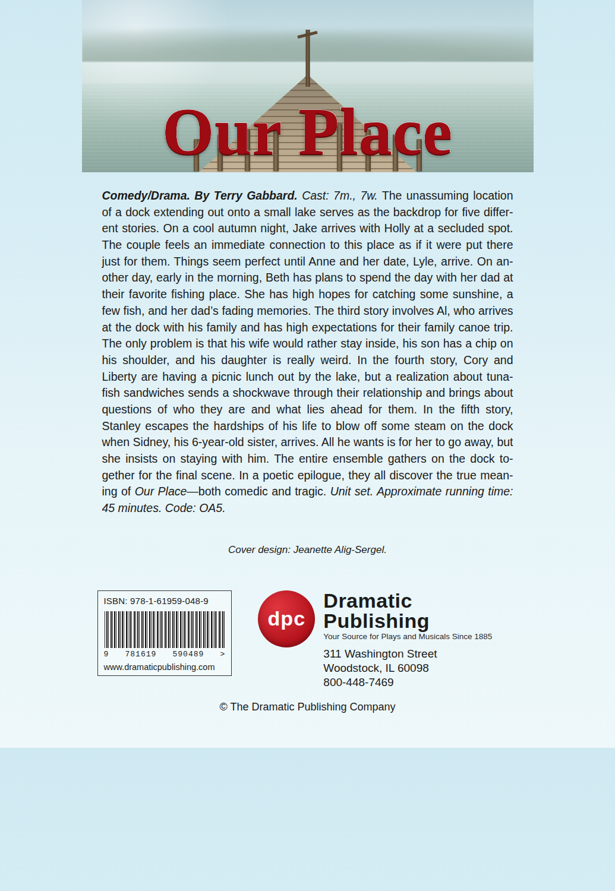Our Place
Comedy/Drama. By Terry Gabbard. Cast: 7m., 7w. The unassuming location of a dock extending out onto a small lake serves as the backdrop for five different stories. On a cool autumn night, Jake arrives with Holly at a secluded spot. The couple feels an immediate connection to this place as if it were put there just for them. Things seem perfect until Anne and her date, Lyle, arrive. On another day, early in the morning, Beth has plans to spend the day with her dad at their favorite fishing place. She has high hopes for catching some sunshine, a few fish, and her dad’s fading memories. The third story involves Al, who arrives at the dock with his family and has high expectations for their family canoe trip. The only problem is that his wife would rather stay inside, his son has a chip on his shoulder, and his daughter is really weird. In the fourth story, Cory and Liberty are having a picnic lunch out by the lake, but a realization about tuna-fish sandwiches sends a shockwave through their relationship and brings about questions of who they are and what lies ahead for them. In the fifth story, Stanley escapes the hardships of his life to blow off some steam on the dock when Sidney, his 6-year-old sister, arrives. All he wants is for her to go away, but she insists on staying with him. The entire ensemble gathers on the dock together for the final scene. In a poetic epilogue, they all discover the true meaning of Our Place—both comedic and tragic. Unit set. Approximate running time: 45 minutes. Code: OA5.
Cover design: Jeanette Alig-Sergel.
ISBN: 978-1-61959-048-9
9781619590489>
www.dramaticpublishing.com
dpc
Dramatic Publishing
Your Source for Plays and Musicals Since 1885
311 Washington Street
Woodstock, IL 60098
800-448-7469
© The Dramatic Publishing Company